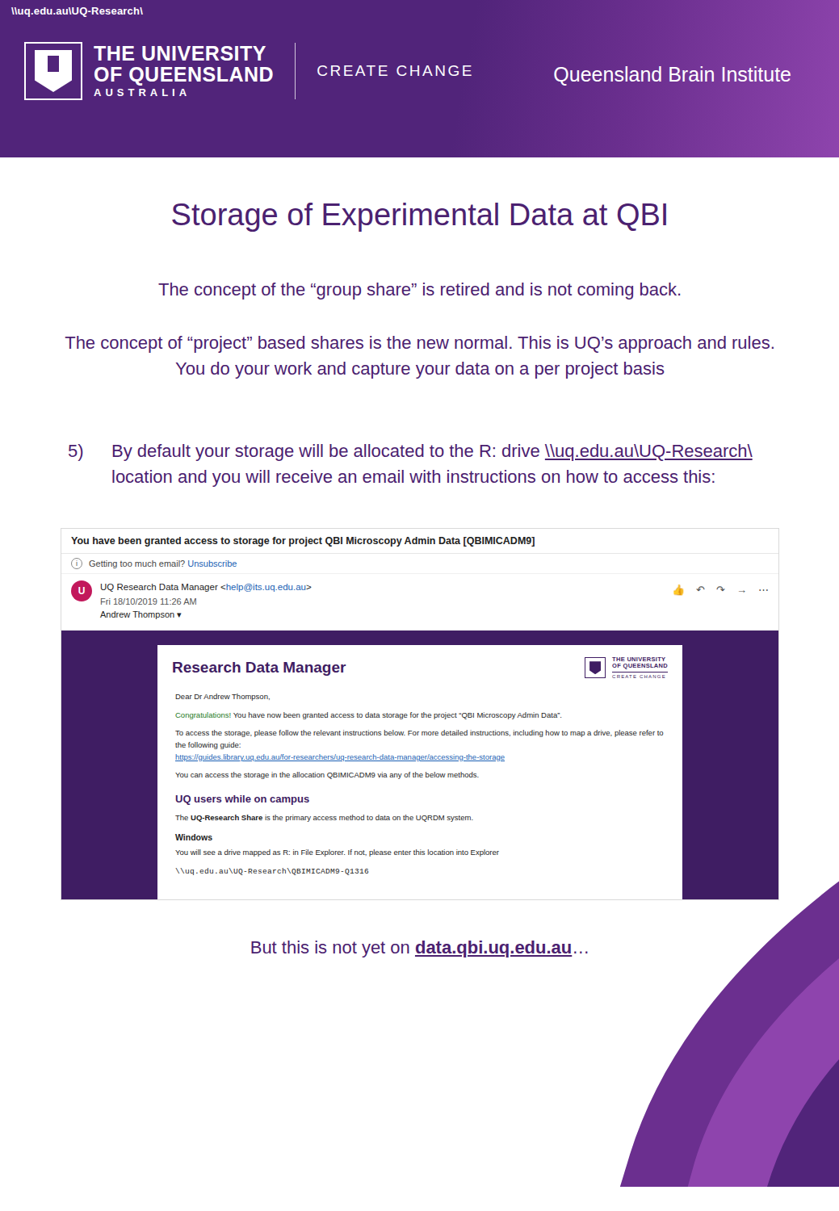\\uq.edu.au\UQ-Research\
The University
Of Queensland Australia
CREATE CHANGE
Queensland Brain Institute
Storage of Experimental Data at QBI
The concept of the “group share” is retired and is not coming back.
The concept of “project” based shares is the new normal. This is UQ’s approach and rules. You do your work and capture your data on a per project basis
By default your storage will be allocated to the R: drive \\uq.edu.au\UQ-Research\ location and you will receive an email with instructions on how to access this:
You have been granted access to storage for project QBI Microscopy Admin Data [QBIMICADM9]
i Getting too much email? Unsubscribe
U
UQ Research Data Manager <help@its.uq.edu.au>
Fri 18/10/2019 11:26 AM
Andrew Thompson ▾
👍 ↶ ↷ → ⋯
Research Data Manager
The University
Of Queensland Create Change
Dear Dr Andrew Thompson,
Congratulations! You have now been granted access to data storage for the project “QBI Microscopy Admin Data”.
To access the storage, please follow the relevant instructions below. For more detailed instructions, including how to map a drive, please refer to the following guide:
https://guides.library.uq.edu.au/for-researchers/uq-research-data-manager/accessing-the-storage
You can access the storage in the allocation QBIMICADM9 via any of the below methods.
UQ users while on campus
The UQ-Research Share is the primary access method to data on the UQRDM system.
Windows
You will see a drive mapped as R: in File Explorer. If not, please enter this location into Explorer
\\uq.edu.au\UQ-Research\QBIMICADM9-Q1316
But this is not yet on data.qbi.uq.edu.au…